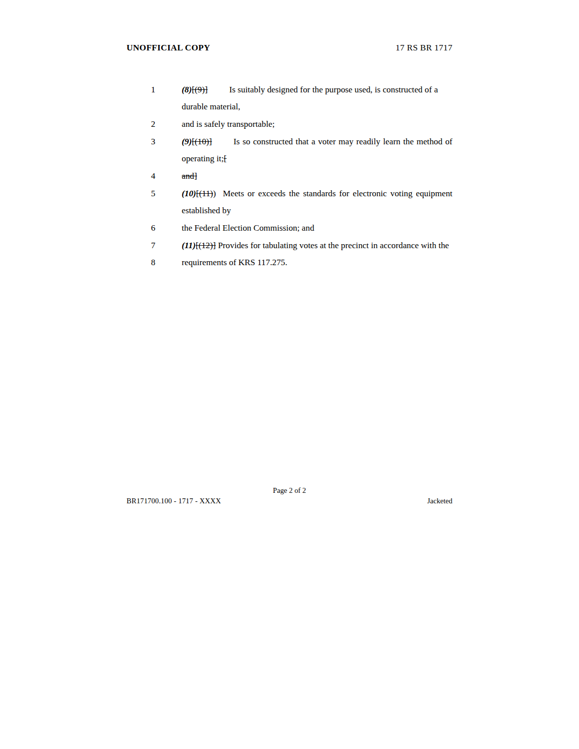UNOFFICIAL COPY
17 RS BR 1717
(8)[(9)] Is suitably designed for the purpose used, is constructed of a durable material,
and is safely transportable;
(9)[(10)] Is so constructed that a voter may readily learn the method of operating it;[
and]
(10)[(11)) Meets or exceeds the standards for electronic voting equipment established by
the Federal Election Commission; and
(11)[(12)] Provides for tabulating votes at the precinct in accordance with the
requirements of KRS 117.275.
Page 2 of 2
BR171700.100 - 1717 - XXXX
Jacketed